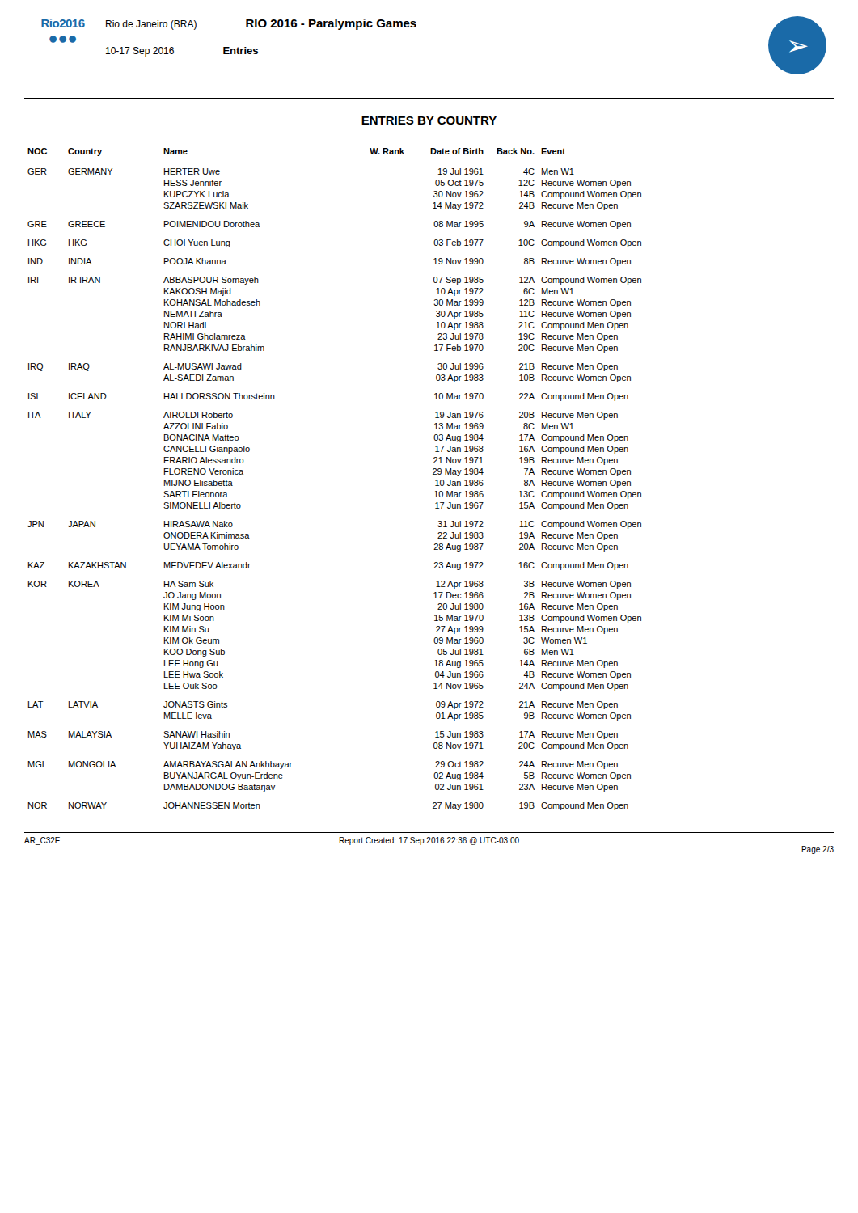Rio2016
●●●
Rio de Janeiro (BRA)RIO 2016 - Paralympic Games
10-17 Sep 2016Entries
➢
ENTRIES BY COUNTRY
| NOC | Country | Name | W. Rank | Date of Birth | Back No. | Event |
| --- | --- | --- | --- | --- | --- | --- |
| GER | GERMANY | HERTER Uwe | | 19 Jul 1961 | 4C | Men W1 |
| | | HESS Jennifer | | 05 Oct 1975 | 12C | Recurve Women Open |
| | | KUPCZYK Lucia | | 30 Nov 1962 | 14B | Compound Women Open |
| | | SZARSZEWSKI Maik | | 14 May 1972 | 24B | Recurve Men Open |
| GRE | GREECE | POIMENIDOU Dorothea | | 08 Mar 1995 | 9A | Recurve Women Open |
| HKG | HKG | CHOI Yuen Lung | | 03 Feb 1977 | 10C | Compound Women Open |
| IND | INDIA | POOJA Khanna | | 19 Nov 1990 | 8B | Recurve Women Open |
| IRI | IR IRAN | ABBASPOUR Somayeh | | 07 Sep 1985 | 12A | Compound Women Open |
| | | KAKOOSH Majid | | 10 Apr 1972 | 6C | Men W1 |
| | | KOHANSAL Mohadeseh | | 30 Mar 1999 | 12B | Recurve Women Open |
| | | NEMATI Zahra | | 30 Apr 1985 | 11C | Recurve Women Open |
| | | NORI Hadi | | 10 Apr 1988 | 21C | Compound Men Open |
| | | RAHIMI Gholamreza | | 23 Jul 1978 | 19C | Recurve Men Open |
| | | RANJBARKIVAJ Ebrahim | | 17 Feb 1970 | 20C | Recurve Men Open |
| IRQ | IRAQ | AL-MUSAWI Jawad | | 30 Jul 1996 | 21B | Recurve Men Open |
| | | AL-SAEDI Zaman | | 03 Apr 1983 | 10B | Recurve Women Open |
| ISL | ICELAND | HALLDORSSON Thorsteinn | | 10 Mar 1970 | 22A | Compound Men Open |
| ITA | ITALY | AIROLDI Roberto | | 19 Jan 1976 | 20B | Recurve Men Open |
| | | AZZOLINI Fabio | | 13 Mar 1969 | 8C | Men W1 |
| | | BONACINA Matteo | | 03 Aug 1984 | 17A | Compound Men Open |
| | | CANCELLI Gianpaolo | | 17 Jan 1968 | 16A | Compound Men Open |
| | | ERARIO Alessandro | | 21 Nov 1971 | 19B | Recurve Men Open |
| | | FLORENO Veronica | | 29 May 1984 | 7A | Recurve Women Open |
| | | MIJNO Elisabetta | | 10 Jan 1986 | 8A | Recurve Women Open |
| | | SARTI Eleonora | | 10 Mar 1986 | 13C | Compound Women Open |
| | | SIMONELLI Alberto | | 17 Jun 1967 | 15A | Compound Men Open |
| JPN | JAPAN | HIRASAWA Nako | | 31 Jul 1972 | 11C | Compound Women Open |
| | | ONODERA Kimimasa | | 22 Jul 1983 | 19A | Recurve Men Open |
| | | UEYAMA Tomohiro | | 28 Aug 1987 | 20A | Recurve Men Open |
| KAZ | KAZAKHSTAN | MEDVEDEV Alexandr | | 23 Aug 1972 | 16C | Compound Men Open |
| KOR | KOREA | HA Sam Suk | | 12 Apr 1968 | 3B | Recurve Women Open |
| | | JO Jang Moon | | 17 Dec 1966 | 2B | Recurve Women Open |
| | | KIM Jung Hoon | | 20 Jul 1980 | 16A | Recurve Men Open |
| | | KIM Mi Soon | | 15 Mar 1970 | 13B | Compound Women Open |
| | | KIM Min Su | | 27 Apr 1999 | 15A | Recurve Men Open |
| | | KIM Ok Geum | | 09 Mar 1960 | 3C | Women W1 |
| | | KOO Dong Sub | | 05 Jul 1981 | 6B | Men W1 |
| | | LEE Hong Gu | | 18 Aug 1965 | 14A | Recurve Men Open |
| | | LEE Hwa Sook | | 04 Jun 1966 | 4B | Recurve Women Open |
| | | LEE Ouk Soo | | 14 Nov 1965 | 24A | Compound Men Open |
| LAT | LATVIA | JONASTS Gints | | 09 Apr 1972 | 21A | Recurve Men Open |
| | | MELLE Ieva | | 01 Apr 1985 | 9B | Recurve Women Open |
| MAS | MALAYSIA | SANAWI Hasihin | | 15 Jun 1983 | 17A | Recurve Men Open |
| | | YUHAIZAM Yahaya | | 08 Nov 1971 | 20C | Compound Men Open |
| MGL | MONGOLIA | AMARBAYASGALAN Ankhbayar | | 29 Oct 1982 | 24A | Recurve Men Open |
| | | BUYANJARGAL Oyun-Erdene | | 02 Aug 1984 | 5B | Recurve Women Open |
| | | DAMBADONDOG Baatarjav | | 02 Jun 1961 | 23A | Recurve Men Open |
| NOR | NORWAY | JOHANNESSEN Morten | | 27 May 1980 | 19B | Compound Men Open |
AR_C32E
Report Created: 17 Sep 2016 22:36 @ UTC-03:00
Page 2/3